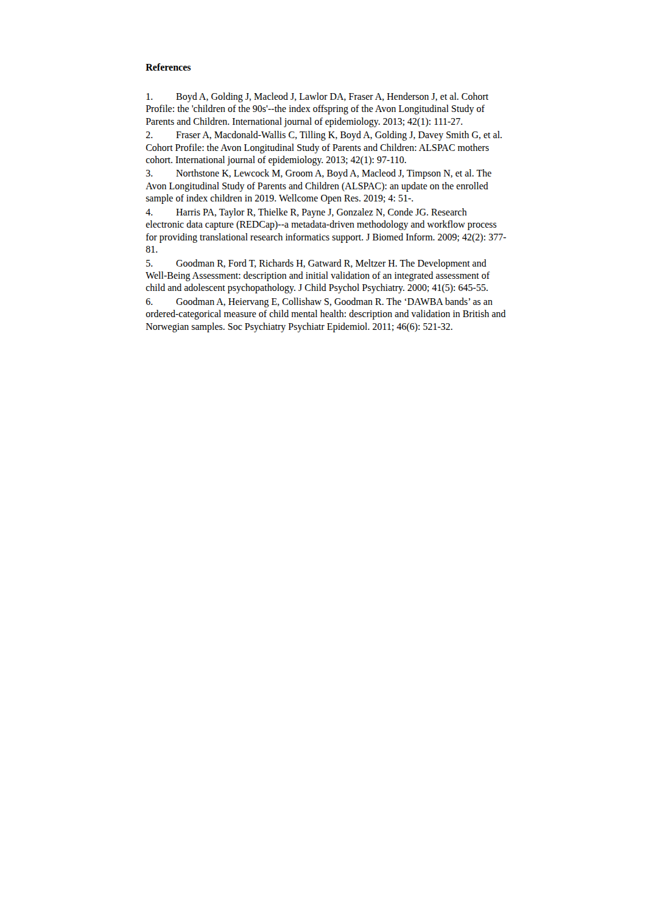References
1. Boyd A, Golding J, Macleod J, Lawlor DA, Fraser A, Henderson J, et al. Cohort Profile: the 'children of the 90s'--the index offspring of the Avon Longitudinal Study of Parents and Children. International journal of epidemiology. 2013; 42(1): 111-27.
2. Fraser A, Macdonald-Wallis C, Tilling K, Boyd A, Golding J, Davey Smith G, et al. Cohort Profile: the Avon Longitudinal Study of Parents and Children: ALSPAC mothers cohort. International journal of epidemiology. 2013; 42(1): 97-110.
3. Northstone K, Lewcock M, Groom A, Boyd A, Macleod J, Timpson N, et al. The Avon Longitudinal Study of Parents and Children (ALSPAC): an update on the enrolled sample of index children in 2019. Wellcome Open Res. 2019; 4: 51-.
4. Harris PA, Taylor R, Thielke R, Payne J, Gonzalez N, Conde JG. Research electronic data capture (REDCap)--a metadata-driven methodology and workflow process for providing translational research informatics support. J Biomed Inform. 2009; 42(2): 377-81.
5. Goodman R, Ford T, Richards H, Gatward R, Meltzer H. The Development and Well-Being Assessment: description and initial validation of an integrated assessment of child and adolescent psychopathology. J Child Psychol Psychiatry. 2000; 41(5): 645-55.
6. Goodman A, Heiervang E, Collishaw S, Goodman R. The ‘DAWBA bands’ as an ordered-categorical measure of child mental health: description and validation in British and Norwegian samples. Soc Psychiatry Psychiatr Epidemiol. 2011; 46(6): 521-32.